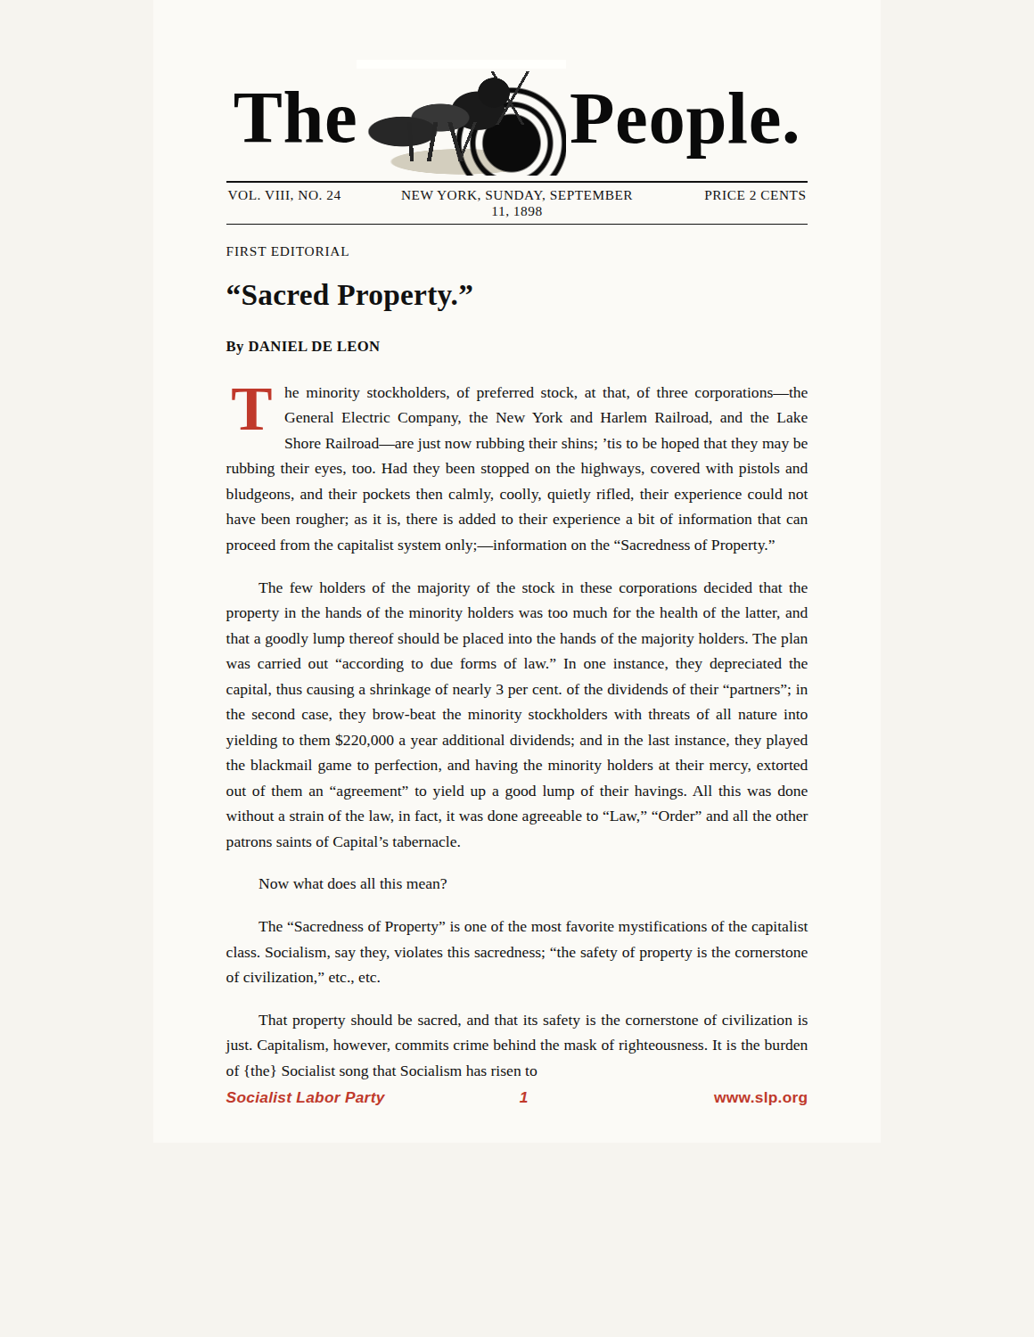The People.
VOL. VIII, NO. 24 NEW YORK, SUNDAY, SEPTEMBER 11, 1898 PRICE 2 CENTS
FIRST EDITORIAL
“Sacred Property.”
By DANIEL DE LEON
The minority stockholders, of preferred stock, at that, of three corporations—the General Electric Company, the New York and Harlem Railroad, and the Lake Shore Railroad—are just now rubbing their shins; ’tis to be hoped that they may be rubbing their eyes, too. Had they been stopped on the highways, covered with pistols and bludgeons, and their pockets then calmly, coolly, quietly rifled, their experience could not have been rougher; as it is, there is added to their experience a bit of information that can proceed from the capitalist system only;—information on the “Sacredness of Property.”
The few holders of the majority of the stock in these corporations decided that the property in the hands of the minority holders was too much for the health of the latter, and that a goodly lump thereof should be placed into the hands of the majority holders. The plan was carried out “according to due forms of law.” In one instance, they depreciated the capital, thus causing a shrinkage of nearly 3 per cent. of the dividends of their “partners”; in the second case, they brow-beat the minority stockholders with threats of all nature into yielding to them $220,000 a year additional dividends; and in the last instance, they played the blackmail game to perfection, and having the minority holders at their mercy, extorted out of them an “agreement” to yield up a good lump of their havings. All this was done without a strain of the law, in fact, it was done agreeable to “Law,” “Order” and all the other patrons saints of Capital’s tabernacle.
Now what does all this mean?
The “Sacredness of Property” is one of the most favorite mystifications of the capitalist class. Socialism, say they, violates this sacredness; “the safety of property is the cornerstone of civilization,” etc., etc.
That property should be sacred, and that its safety is the cornerstone of civilization is just. Capitalism, however, commits crime behind the mask of righteousness. It is the burden of {the} Socialist song that Socialism has risen to
Socialist Labor Party 1 www.slp.org